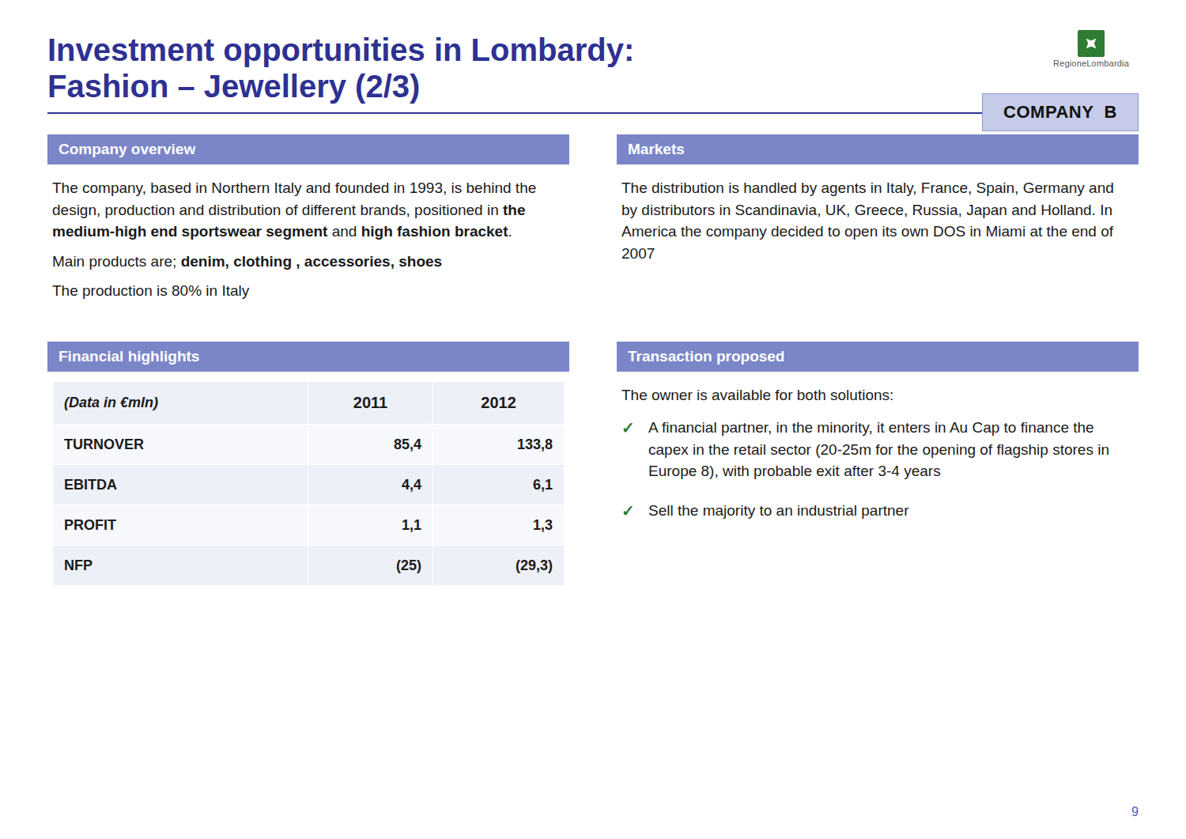RegioneLombardia
Investment opportunities in Lombardy:
Fashion – Jewellery (2/3)
COMPANY B
Company overview
The company, based in Northern Italy and founded in 1993, is behind the design, production and distribution of different brands, positioned in the medium-high end sportswear segment and high fashion bracket.
Main products are; denim, clothing , accessories, shoes
The production is 80% in Italy
Markets
The distribution is handled by agents in Italy, France, Spain, Germany and by distributors in Scandinavia, UK, Greece, Russia, Japan and Holland. In America the company decided to open its own DOS in Miami at the end of 2007
Financial highlights
| (Data in €mln) | 2011 | 2012 |
| --- | --- | --- |
| TURNOVER | 85,4 | 133,8 |
| EBITDA | 4,4 | 6,1 |
| PROFIT | 1,1 | 1,3 |
| NFP | (25) | (29,3) |
Transaction proposed
The owner is available for both solutions:
A financial partner, in the minority, it enters in Au Cap to finance the capex in the retail sector (20-25m for the opening of flagship stores in Europe 8), with probable exit after 3-4 years
Sell the majority to an industrial partner
9